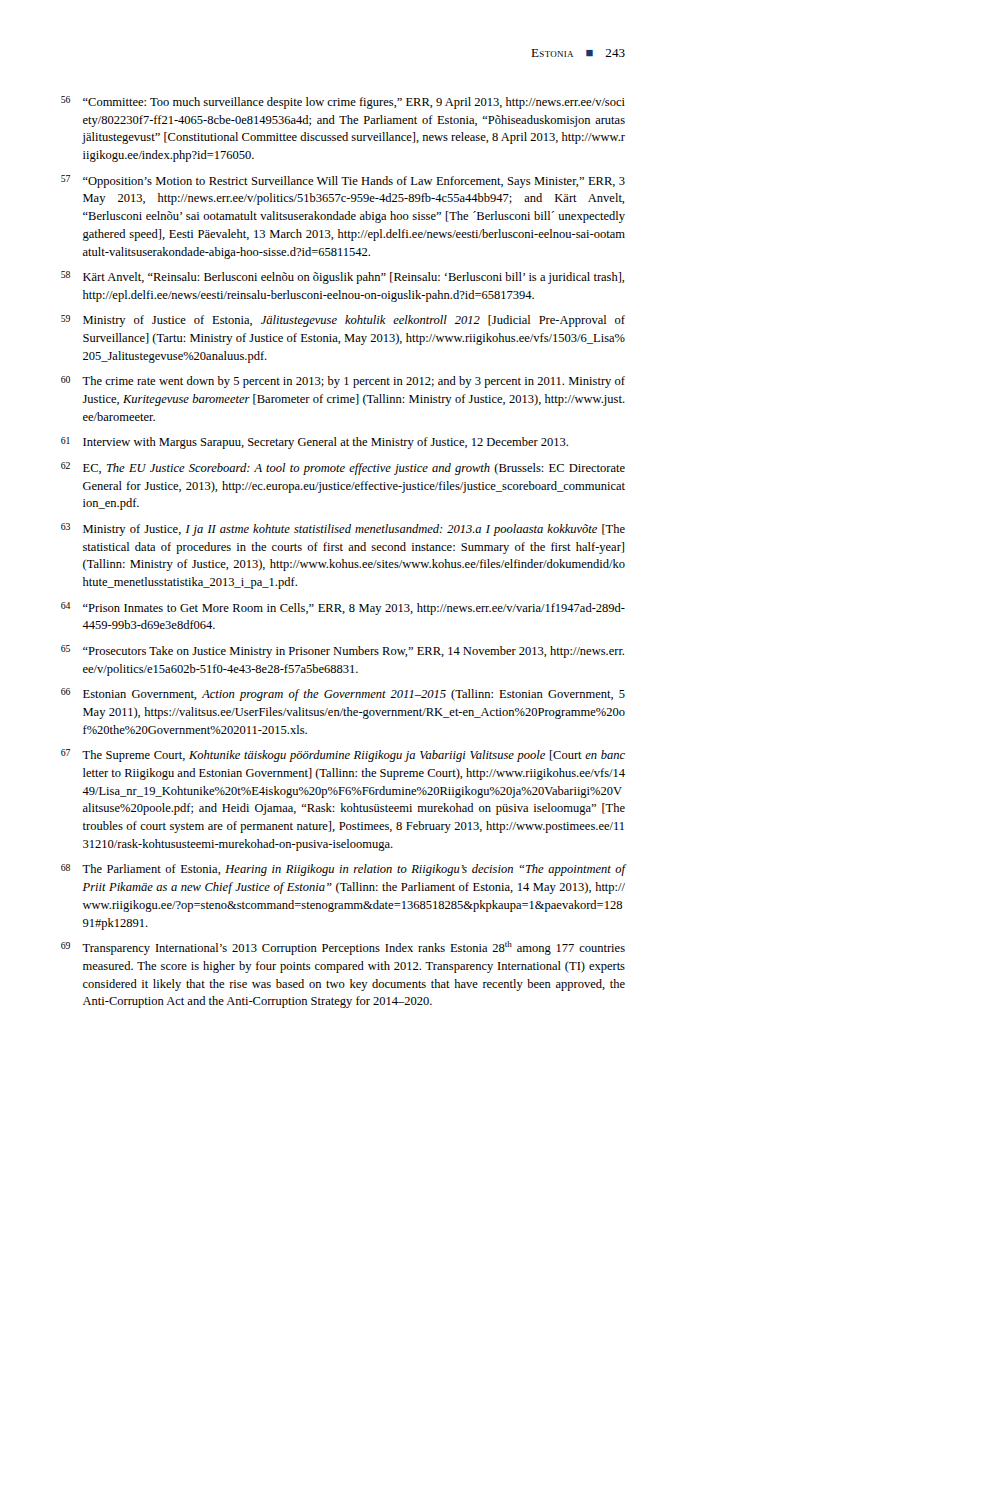Estonia ■ 243
“Committee: Too much surveillance despite low crime figures,” ERR, 9 April 2013, http://news.err.ee/v/society/802230f7-ff21-4065-8cbe-0e8149536a4d; and The Parliament of Estonia, “Põhiseaduskomisjon arutas jälitustegevust” [Constitutional Committee discussed surveillance], news release, 8 April 2013, http://www.riigikogu.ee/index.php?id=176050.
“Opposition’s Motion to Restrict Surveillance Will Tie Hands of Law Enforcement, Says Minister,” ERR, 3 May 2013, http://news.err.ee/v/politics/51b3657c-959e-4d25-89fb-4c55a44bb947; and Kärt Anvelt, “Berlusconi eelnõu’ sai ootamatult valitsuserakondade abiga hoo sisse” [The ´Berlusconi bill´ unexpectedly gathered speed], Eesti Päevaleht, 13 March 2013, http://epl.delfi.ee/news/eesti/berlusconi-eelnou-sai-ootamatult-valitsuserakondade-abiga-hoo-sisse.d?id=65811542.
Kärt Anvelt, “Reinsalu: Berlusconi eelnõu on õiguslik pahn” [Reinsalu: ‘Berlusconi bill’ is a juridical trash], http://epl.delfi.ee/news/eesti/reinsalu-berlusconi-eelnou-on-oiguslik-pahn.d?id=65817394.
Ministry of Justice of Estonia, Jälitustegevuse kohtulik eelkontroll 2012 [Judicial Pre-Approval of Surveillance] (Tartu: Ministry of Justice of Estonia, May 2013), http://www.riigikohus.ee/vfs/1503/6_Lisa%205_Jalitustegevuse%20analuus.pdf.
The crime rate went down by 5 percent in 2013; by 1 percent in 2012; and by 3 percent in 2011. Ministry of Justice, Kuritegevuse baromeeter [Barometer of crime] (Tallinn: Ministry of Justice, 2013), http://www.just.ee/baromeeter.
Interview with Margus Sarapuu, Secretary General at the Ministry of Justice, 12 December 2013.
EC, The EU Justice Scoreboard: A tool to promote effective justice and growth (Brussels: EC Directorate General for Justice, 2013), http://ec.europa.eu/justice/effective-justice/files/justice_scoreboard_communication_en.pdf.
Ministry of Justice, I ja II astme kohtute statistilised menetlusandmed: 2013.a I poolaasta kokkuvõte [The statistical data of procedures in the courts of first and second instance: Summary of the first half-year] (Tallinn: Ministry of Justice, 2013), http://www.kohus.ee/sites/www.kohus.ee/files/elfinder/dokumendid/kohtute_menetlusstatistika_2013_i_pa_1.pdf.
“Prison Inmates to Get More Room in Cells,” ERR, 8 May 2013, http://news.err.ee/v/varia/1f1947ad-289d-4459-99b3-d69e3e8df064.
“Prosecutors Take on Justice Ministry in Prisoner Numbers Row,” ERR, 14 November 2013, http://news.err.ee/v/politics/e15a602b-51f0-4e43-8e28-f57a5be68831.
Estonian Government, Action program of the Government 2011–2015 (Tallinn: Estonian Government, 5 May 2011), https://valitsus.ee/UserFiles/valitsus/en/the-government/RK_et-en_Action%20Programme%20of%20the%20Government%202011-2015.xls.
The Supreme Court, Kohtunike täiskogu pöördumine Riigikogu ja Vabariigi Valitsuse poole [Court en banc letter to Riigikogu and Estonian Government] (Tallinn: the Supreme Court), http://www.riigikohus.ee/vfs/1449/Lisa_nr_19_Kohtunike%20t%E4iskogu%20p%F6%F6rdumine%20Riigikogu%20ja%20Vabariigi%20Valitsuse%20poole.pdf; and Heidi Ojamaa, “Rask: kohtusüsteemi murekohad on püsiva iseloomuga” [The troubles of court system are of permanent nature], Postimees, 8 February 2013, http://www.postimees.ee/1131210/rask-kohtususteemi-murekohad-on-pusiva-iseloomuga.
The Parliament of Estonia, Hearing in Riigikogu in relation to Riigikogu’s decision “The appointment of Priit Pikamäe as a new Chief Justice of Estonia” (Tallinn: the Parliament of Estonia, 14 May 2013), http://www.riigikogu.ee/?op=steno&stcommand=stenogramm&date=1368518285&pkpkaupa=1&paevakord=12891#pk12891.
Transparency International’s 2013 Corruption Perceptions Index ranks Estonia 28th among 177 countries measured. The score is higher by four points compared with 2012. Transparency International (TI) experts considered it likely that the rise was based on two key documents that have recently been approved, the Anti-Corruption Act and the Anti-Corruption Strategy for 2014–2020.